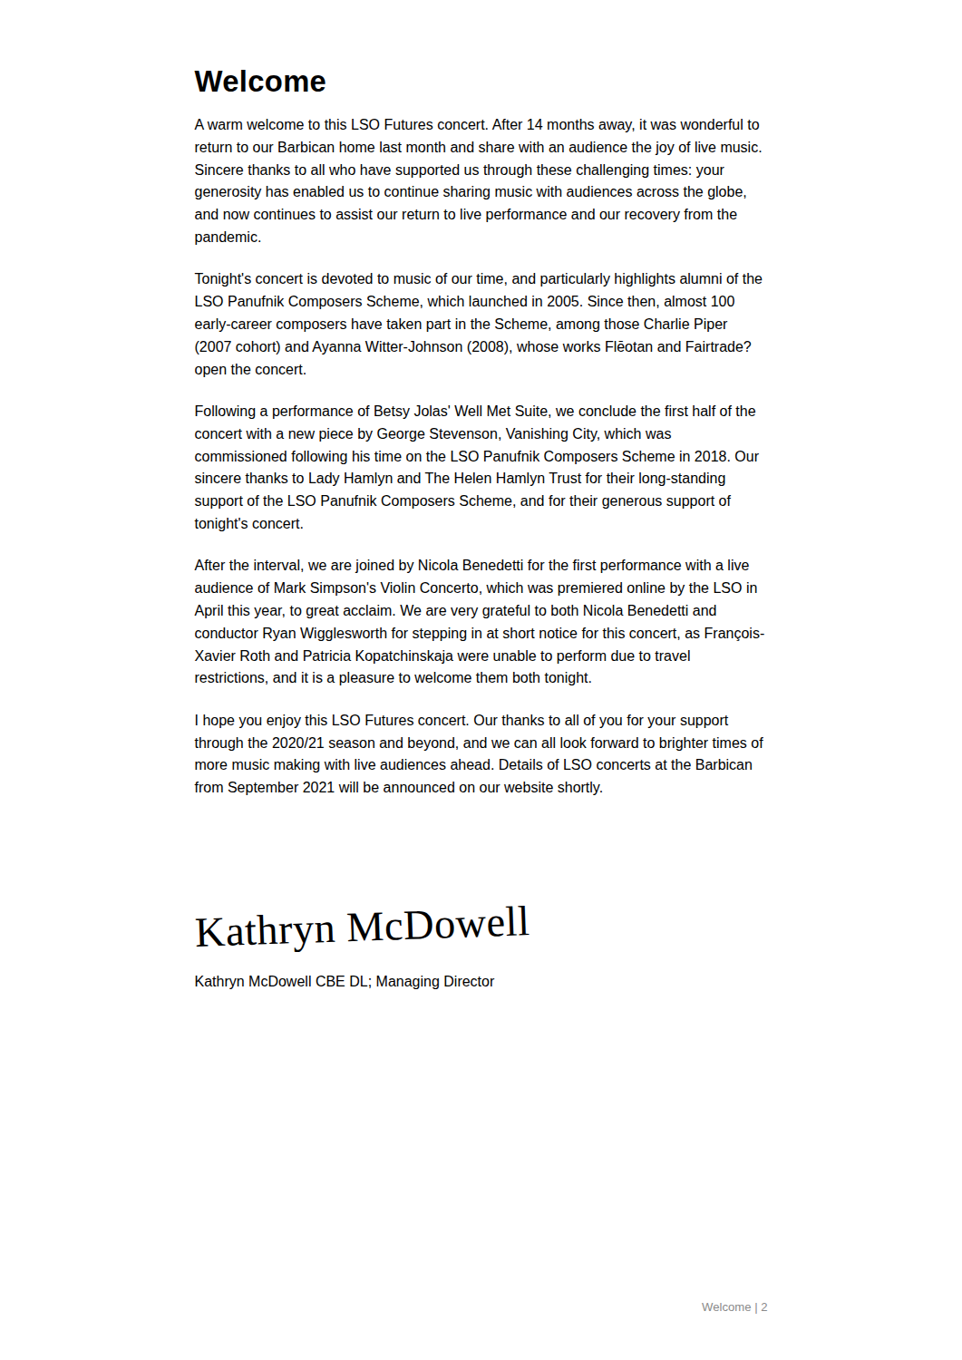Welcome
A warm welcome to this LSO Futures concert. After 14 months away, it was wonderful to return to our Barbican home last month and share with an audience the joy of live music. Sincere thanks to all who have supported us through these challenging times: your generosity has enabled us to continue sharing music with audiences across the globe, and now continues to assist our return to live performance and our recovery from the pandemic.
Tonight's concert is devoted to music of our time, and particularly highlights alumni of the LSO Panufnik Composers Scheme, which launched in 2005. Since then, almost 100 early-career composers have taken part in the Scheme, among those Charlie Piper (2007 cohort) and Ayanna Witter-Johnson (2008), whose works Flēotan and Fairtrade? open the concert.
Following a performance of Betsy Jolas' Well Met Suite, we conclude the first half of the concert with a new piece by George Stevenson, Vanishing City, which was commissioned following his time on the LSO Panufnik Composers Scheme in 2018. Our sincere thanks to Lady Hamlyn and The Helen Hamlyn Trust for their long-standing support of the LSO Panufnik Composers Scheme, and for their generous support of tonight's concert.
After the interval, we are joined by Nicola Benedetti for the first performance with a live audience of Mark Simpson's Violin Concerto, which was premiered online by the LSO in April this year, to great acclaim. We are very grateful to both Nicola Benedetti and conductor Ryan Wigglesworth for stepping in at short notice for this concert, as François-Xavier Roth and Patricia Kopatchinskaja were unable to perform due to travel restrictions, and it is a pleasure to welcome them both tonight.
I hope you enjoy this LSO Futures concert. Our thanks to all of you for your support through the 2020/21 season and beyond, and we can all look forward to brighter times of more music making with live audiences ahead. Details of LSO concerts at the Barbican from September 2021 will be announced on our website shortly.
Kathryn McDowell
Kathryn McDowell CBE DL; Managing Director
Welcome | 2